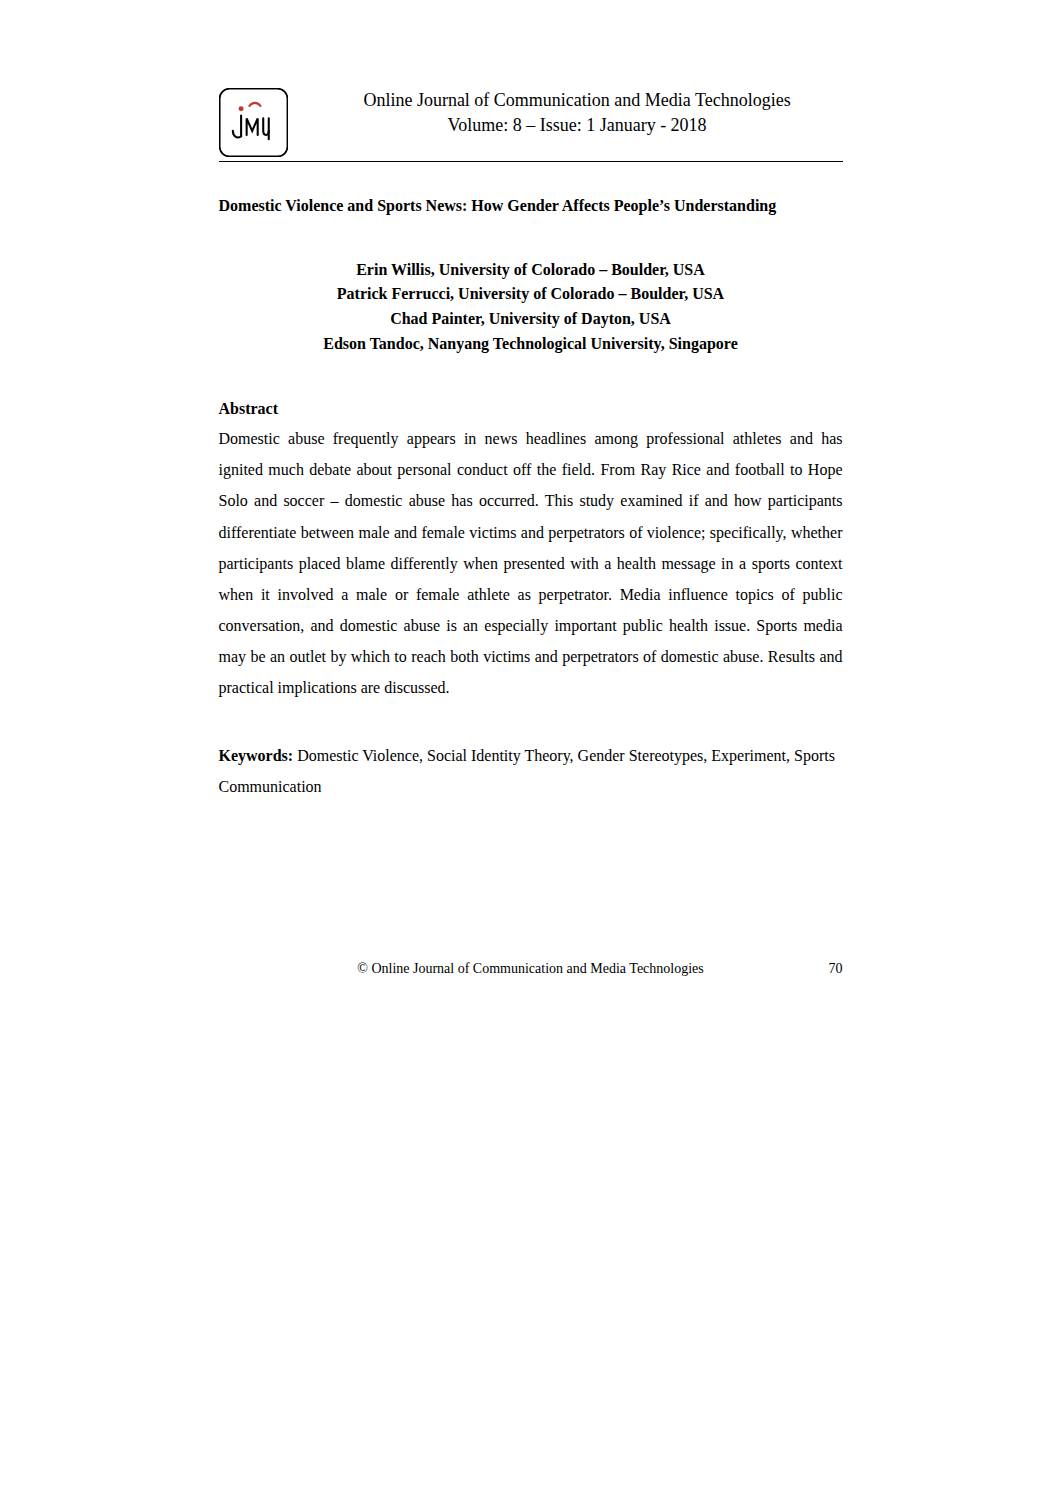Online Journal of Communication and Media Technologies
Volume: 8 – Issue: 1 January - 2018
Domestic Violence and Sports News: How Gender Affects People’s Understanding
Erin Willis, University of Colorado – Boulder, USA
Patrick Ferrucci, University of Colorado – Boulder, USA
Chad Painter, University of Dayton, USA
Edson Tandoc, Nanyang Technological University, Singapore
Abstract
Domestic abuse frequently appears in news headlines among professional athletes and has ignited much debate about personal conduct off the field. From Ray Rice and football to Hope Solo and soccer – domestic abuse has occurred. This study examined if and how participants differentiate between male and female victims and perpetrators of violence; specifically, whether participants placed blame differently when presented with a health message in a sports context when it involved a male or female athlete as perpetrator. Media influence topics of public conversation, and domestic abuse is an especially important public health issue. Sports media may be an outlet by which to reach both victims and perpetrators of domestic abuse. Results and practical implications are discussed.
Keywords: Domestic Violence, Social Identity Theory, Gender Stereotypes, Experiment, Sports Communication
© Online Journal of Communication and Media Technologies
70